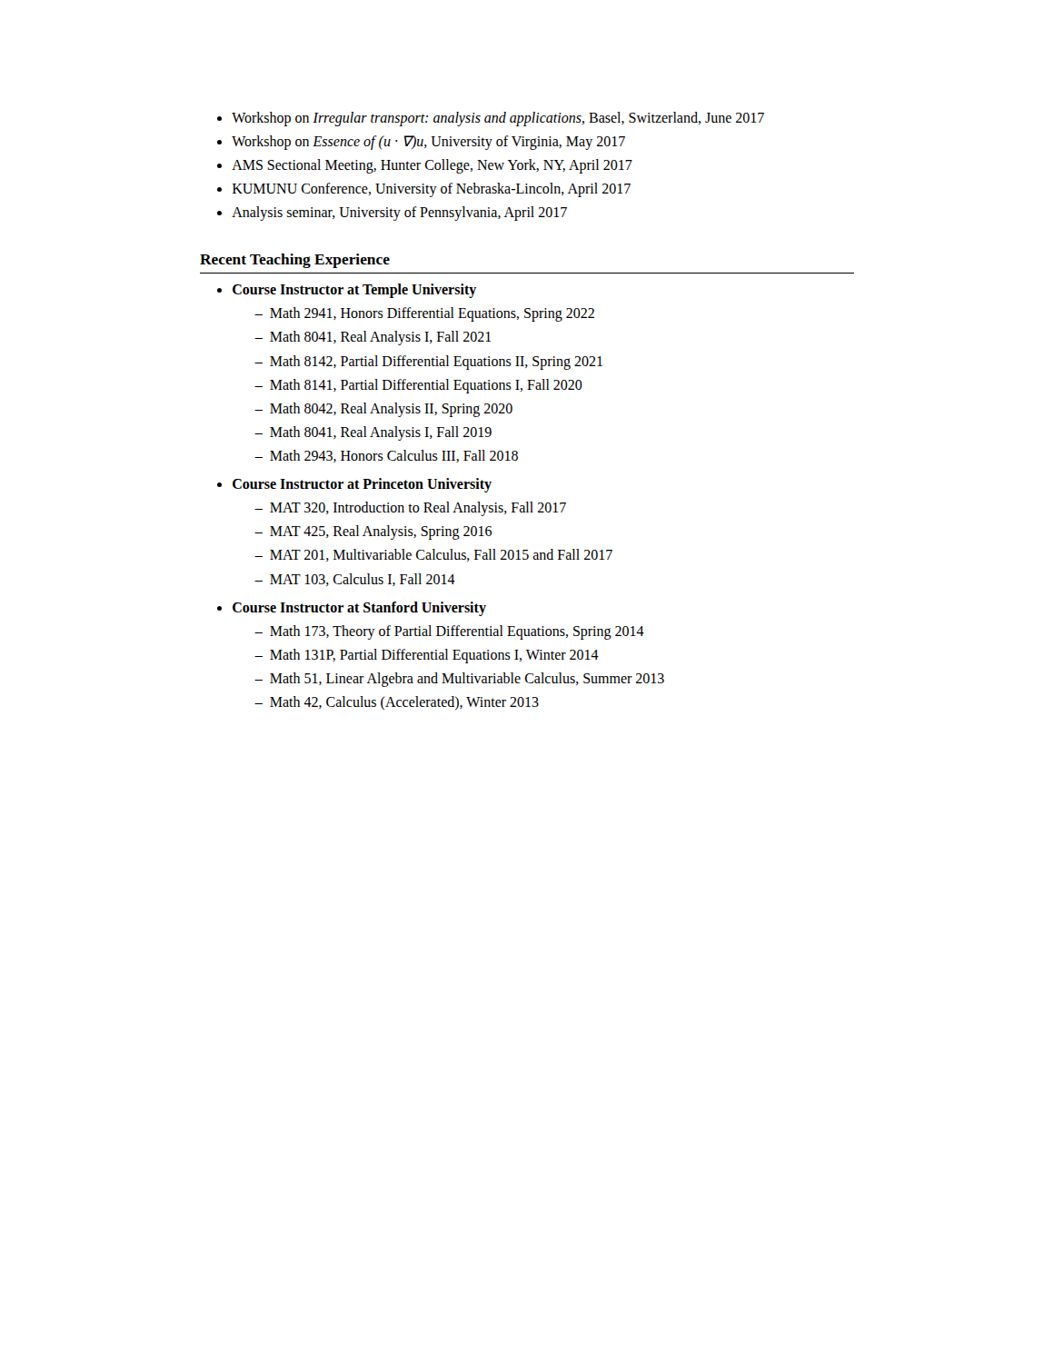Workshop on Irregular transport: analysis and applications, Basel, Switzerland, June 2017
Workshop on Essence of (u · ∇)u, University of Virginia, May 2017
AMS Sectional Meeting, Hunter College, New York, NY, April 2017
KUMUNU Conference, University of Nebraska-Lincoln, April 2017
Analysis seminar, University of Pennsylvania, April 2017
Recent Teaching Experience
Course Instructor at Temple University
Math 2941, Honors Differential Equations, Spring 2022
Math 8041, Real Analysis I, Fall 2021
Math 8142, Partial Differential Equations II, Spring 2021
Math 8141, Partial Differential Equations I, Fall 2020
Math 8042, Real Analysis II, Spring 2020
Math 8041, Real Analysis I, Fall 2019
Math 2943, Honors Calculus III, Fall 2018
Course Instructor at Princeton University
MAT 320, Introduction to Real Analysis, Fall 2017
MAT 425, Real Analysis, Spring 2016
MAT 201, Multivariable Calculus, Fall 2015 and Fall 2017
MAT 103, Calculus I, Fall 2014
Course Instructor at Stanford University
Math 173, Theory of Partial Differential Equations, Spring 2014
Math 131P, Partial Differential Equations I, Winter 2014
Math 51, Linear Algebra and Multivariable Calculus, Summer 2013
Math 42, Calculus (Accelerated), Winter 2013